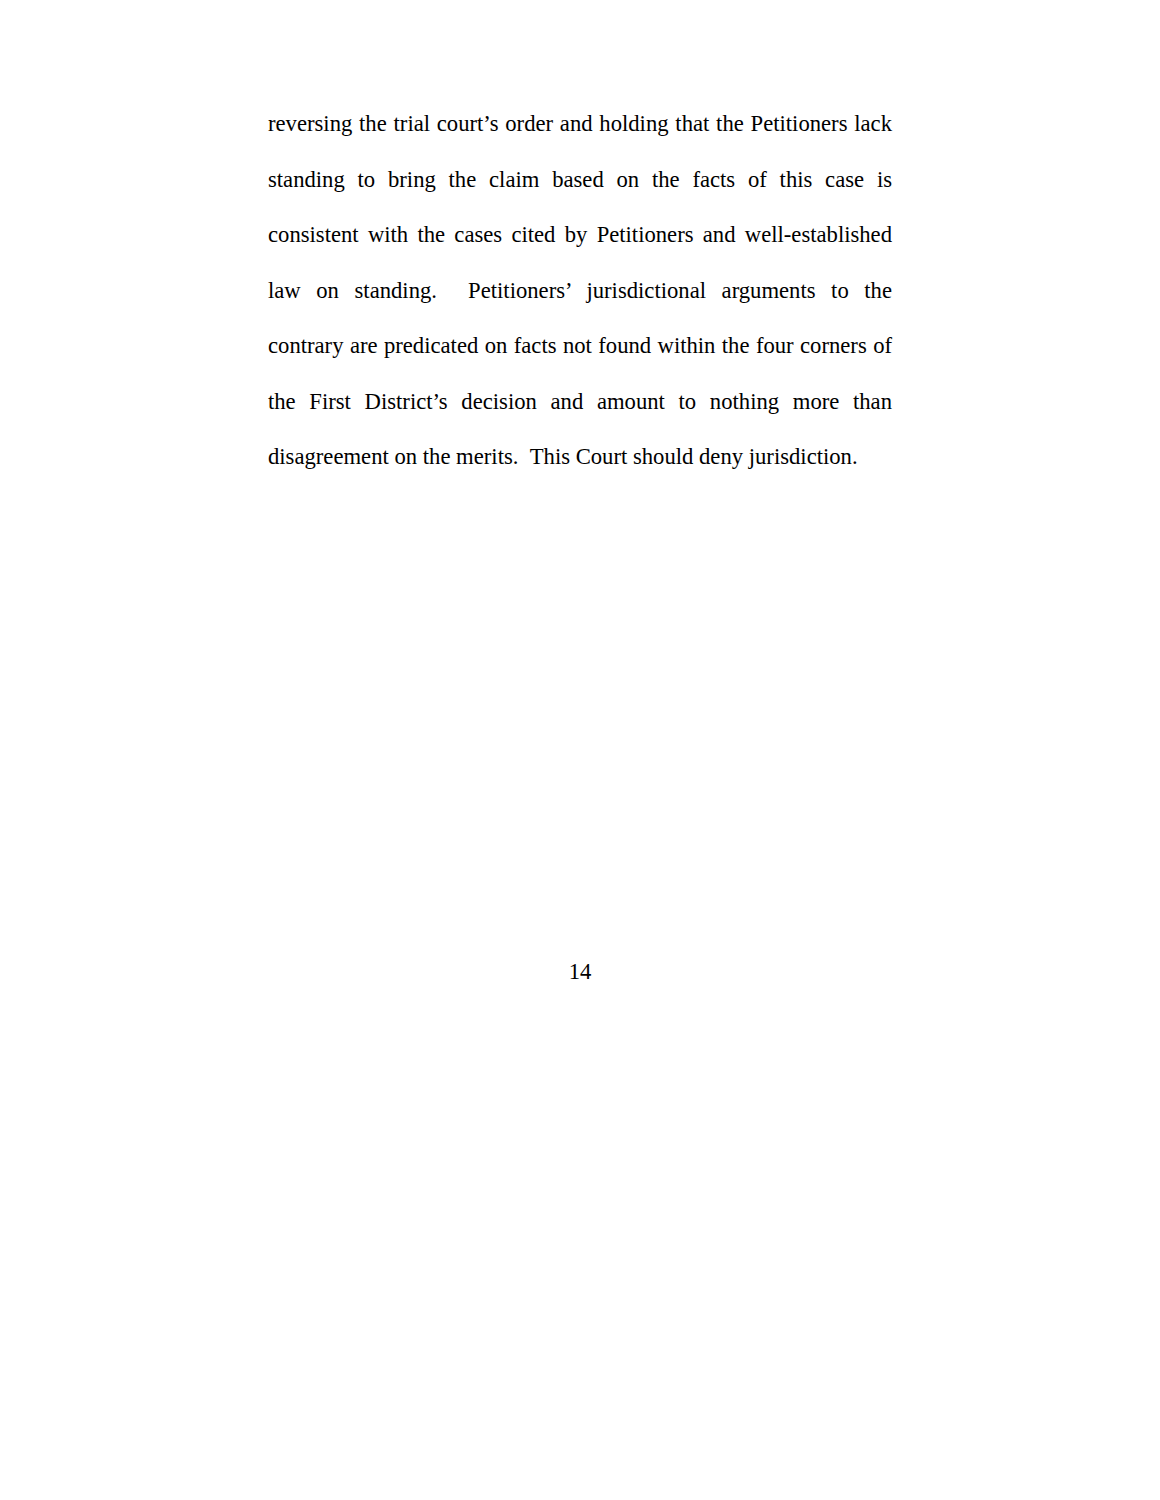reversing the trial court’s order and holding that the Petitioners lack standing to bring the claim based on the facts of this case is consistent with the cases cited by Petitioners and well-established law on standing. Petitioners’ jurisdictional arguments to the contrary are predicated on facts not found within the four corners of the First District’s decision and amount to nothing more than disagreement on the merits. This Court should deny jurisdiction.
14